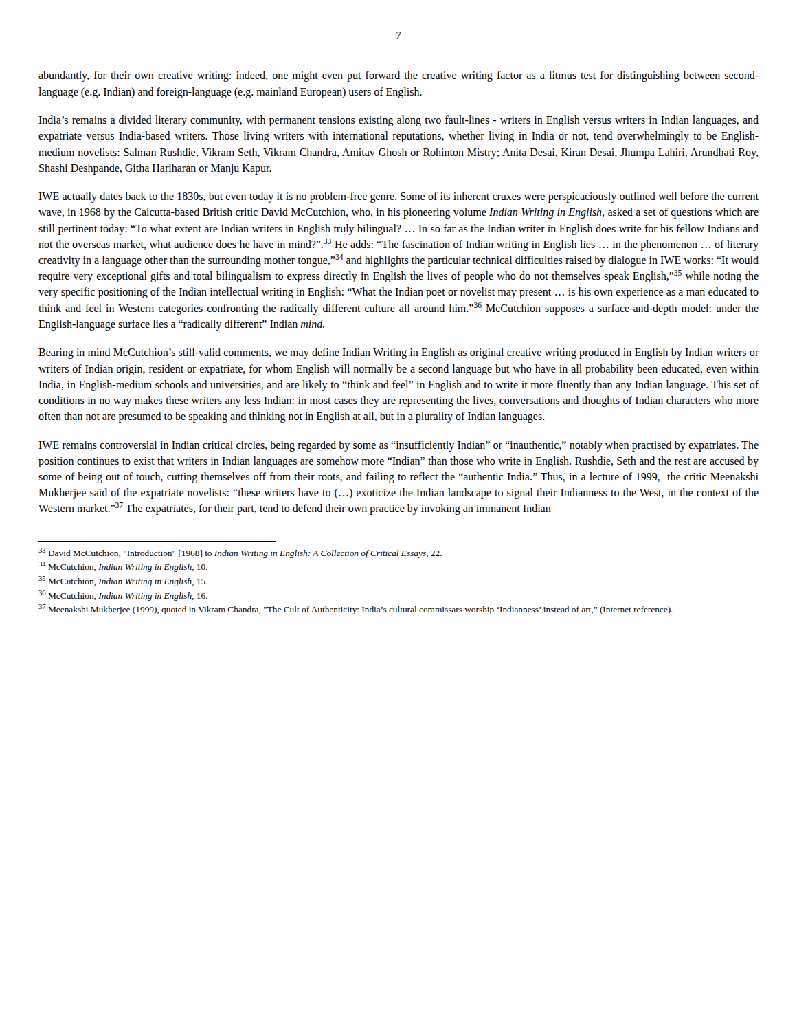7
abundantly, for their own creative writing: indeed, one might even put forward the creative writing factor as a litmus test for distinguishing between second-language (e.g. Indian) and foreign-language (e.g. mainland European) users of English.
India’s remains a divided literary community, with permanent tensions existing along two fault-lines - writers in English versus writers in Indian languages, and expatriate versus India-based writers. Those living writers with international reputations, whether living in India or not, tend overwhelmingly to be English-medium novelists: Salman Rushdie, Vikram Seth, Vikram Chandra, Amitav Ghosh or Rohinton Mistry; Anita Desai, Kiran Desai, Jhumpa Lahiri, Arundhati Roy, Shashi Deshpande, Githa Hariharan or Manju Kapur.
IWE actually dates back to the 1830s, but even today it is no problem-free genre. Some of its inherent cruxes were perspicaciously outlined well before the current wave, in 1968 by the Calcutta-based British critic David McCutchion, who, in his pioneering volume Indian Writing in English, asked a set of questions which are still pertinent today: “To what extent are Indian writers in English truly bilingual? … In so far as the Indian writer in English does write for his fellow Indians and not the overseas market, what audience does he have in mind?”.33 He adds: “The fascination of Indian writing in English lies … in the phenomenon … of literary creativity in a language other than the surrounding mother tongue,”34 and highlights the particular technical difficulties raised by dialogue in IWE works: “It would require very exceptional gifts and total bilingualism to express directly in English the lives of people who do not themselves speak English,”35 while noting the very specific positioning of the Indian intellectual writing in English: “What the Indian poet or novelist may present … is his own experience as a man educated to think and feel in Western categories confronting the radically different culture all around him.”36 McCutchion supposes a surface-and-depth model: under the English-language surface lies a “radically different” Indian mind.
Bearing in mind McCutchion’s still-valid comments, we may define Indian Writing in English as original creative writing produced in English by Indian writers or writers of Indian origin, resident or expatriate, for whom English will normally be a second language but who have in all probability been educated, even within India, in English-medium schools and universities, and are likely to “think and feel” in English and to write it more fluently than any Indian language. This set of conditions in no way makes these writers any less Indian: in most cases they are representing the lives, conversations and thoughts of Indian characters who more often than not are presumed to be speaking and thinking not in English at all, but in a plurality of Indian languages.
IWE remains controversial in Indian critical circles, being regarded by some as “insufficiently Indian” or “inauthentic,” notably when practised by expatriates. The position continues to exist that writers in Indian languages are somehow more “Indian” than those who write in English. Rushdie, Seth and the rest are accused by some of being out of touch, cutting themselves off from their roots, and failing to reflect the “authentic India.” Thus, in a lecture of 1999, the critic Meenakshi Mukherjee said of the expatriate novelists: “these writers have to (…) exoticize the Indian landscape to signal their Indianness to the West, in the context of the Western market.”37 The expatriates, for their part, tend to defend their own practice by invoking an immanent Indian
33 David McCutchion, "Introduction" [1968] to Indian Writing in English: A Collection of Critical Essays, 22.
34 McCutchion, Indian Writing in English, 10.
35 McCutchion, Indian Writing in English, 15.
36 McCutchion, Indian Writing in English, 16.
37 Meenakshi Mukherjee (1999), quoted in Vikram Chandra, "The Cult of Authenticity: India’s cultural commissars worship ‘Indianness’ instead of art,” (Internet reference).